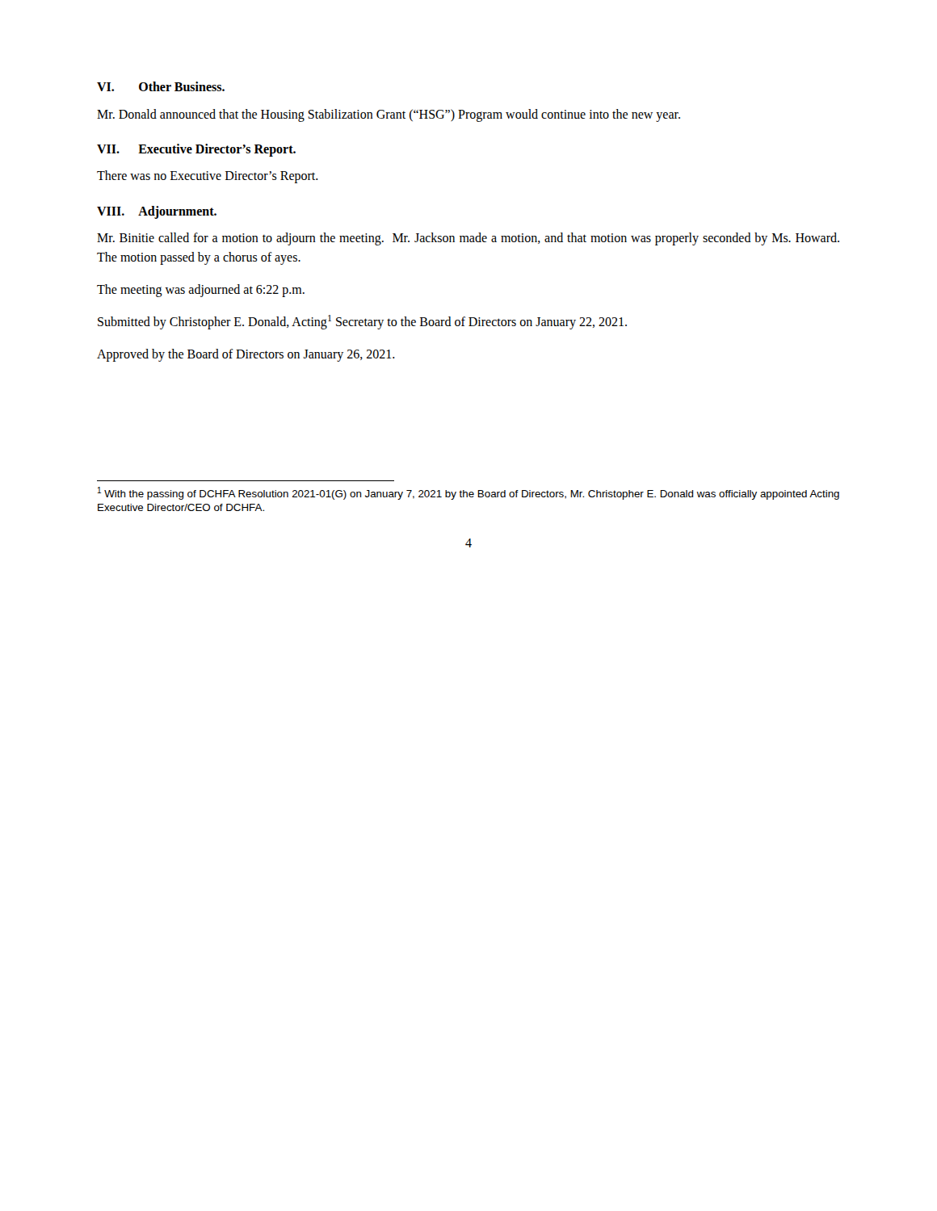VI. Other Business.
Mr. Donald announced that the Housing Stabilization Grant (“HSG”) Program would continue into the new year.
VII. Executive Director’s Report.
There was no Executive Director’s Report.
VIII. Adjournment.
Mr. Binitie called for a motion to adjourn the meeting. Mr. Jackson made a motion, and that motion was properly seconded by Ms. Howard. The motion passed by a chorus of ayes.
The meeting was adjourned at 6:22 p.m.
Submitted by Christopher E. Donald, Acting1 Secretary to the Board of Directors on January 22, 2021.
Approved by the Board of Directors on January 26, 2021.
1 With the passing of DCHFA Resolution 2021-01(G) on January 7, 2021 by the Board of Directors, Mr. Christopher E. Donald was officially appointed Acting Executive Director/CEO of DCHFA.
4